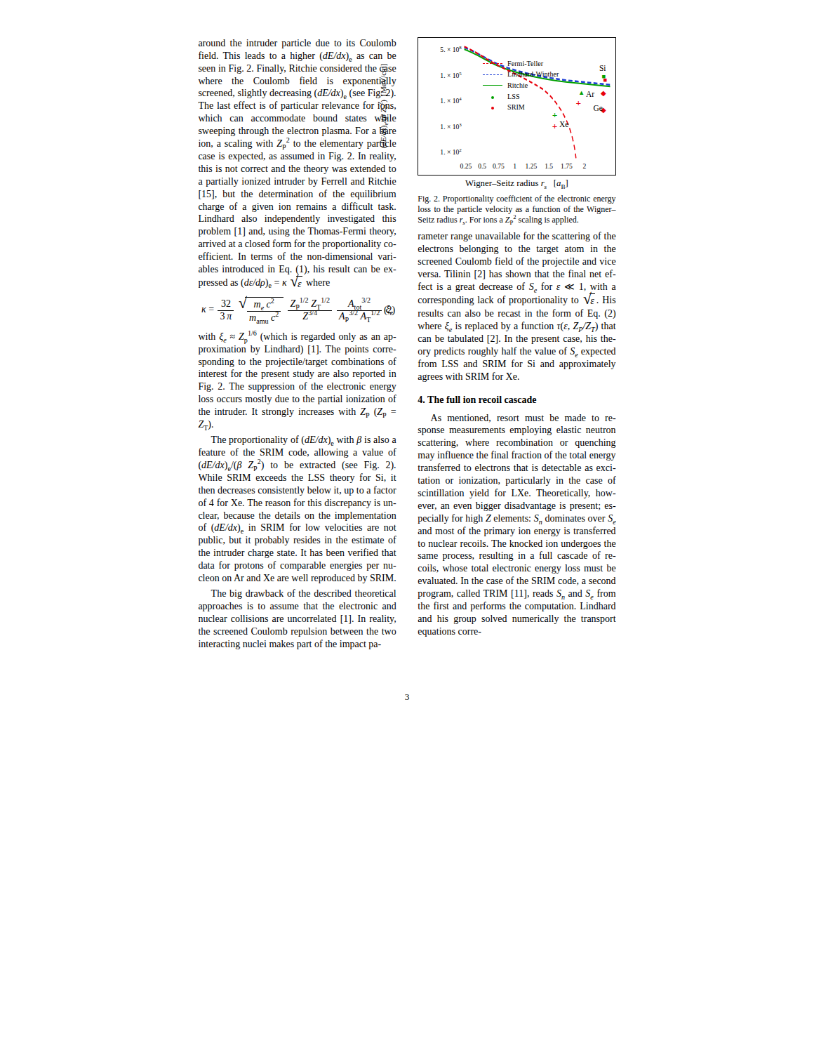around the intruder particle due to its Coulomb field. This leads to a higher (dE/dx)e as can be seen in Fig. 2. Finally, Ritchie considered the case where the Coulomb field is exponentially screened, slightly decreasing (dE/dx)e (see Fig. 2). The last effect is of particular relevance for ions, which can accommodate bound states while sweeping through the electron plasma. For a bare ion, a scaling with ZP2 to the elementary particle case is expected, as assumed in Fig. 2. In reality, this is not correct and the theory was extended to a partially ionized intruder by Ferrell and Ritchie [15], but the determination of the equilibrium charge of a given ion remains a difficult task. Lindhard also independently investigated this problem [1] and, using the Thomas-Fermi theory, arrived at a closed form for the proportionality coefficient. In terms of the non-dimensional variables introduced in Eq. (1), his result can be expressed as (dε/dρ)e = κ ε where
κ = 323 π me c2 mamu c2 ZP1/2 ZT1/2 Z3/4 Atot3/2 AP3/2 AT1/2 ξe (2)
with ξe ≈ Zp1/6 (which is regarded only as an approximation by Lindhard) [1]. The points corresponding to the projectile/target combinations of interest for the present study are also reported in Fig. 2. The suppression of the electronic energy loss occurs mostly due to the partial ionization of the intruder. It strongly increases with ZP (ZP = ZT).
The proportionality of (dE/dx)e with β is also a feature of the SRIM code, allowing a value of (dE/dx)e/(β ZP2) to be extracted (see Fig. 2). While SRIM exceeds the LSS theory for Si, it then decreases consistently below it, up to a factor of 4 for Xe. The reason for this discrepancy is unclear, because the details on the implementation of (dE/dx)e in SRIM for low velocities are not public, but it probably resides in the estimate of the intruder charge state. It has been verified that data for protons of comparable energies per nucleon on Ar and Xe are well reproduced by SRIM.
The big drawback of the described theoretical approaches is to assume that the electronic and nuclear collisions are uncorrelated [1]. In reality, the screened Coulomb repulsion between the two interacting nuclei makes part of the impact pa-
(dE/dx)e/(β ZP2) [MeV/cm]
5. × 108
1. × 105
1. × 104
1. × 103
1. × 102
Xe
Ar
Si
Ge
Fermi-Teller
Lindhard-Winther
Ritchie
LSS
SRIM
0.25
0.5
0.75
1
1.25
1.5
1.75
2
Wigner–Seitz radius rs [aB]
Fig. 2. Proportionality coefficient of the electronic energy loss to the particle velocity as a function of the Wigner–Seitz radius rs. For ions a ZP2 scaling is applied.
rameter range unavailable for the scattering of the electrons belonging to the target atom in the screened Coulomb field of the projectile and vice versa. Tilinin [2] has shown that the final net effect is a great decrease of Se for ε ≪ 1, with a corresponding lack of proportionality to ε. His results can also be recast in the form of Eq. (2) where ξe is replaced by a function τ(ε, ZP/ZT) that can be tabulated [2]. In the present case, his theory predicts roughly half the value of Se expected from LSS and SRIM for Si and approximately agrees with SRIM for Xe.
4. The full ion recoil cascade
As mentioned, resort must be made to response measurements employing elastic neutron scattering, where recombination or quenching may influence the final fraction of the total energy transferred to electrons that is detectable as excitation or ionization, particularly in the case of scintillation yield for LXe. Theoretically, however, an even bigger disadvantage is present; especially for high Z elements: Sn dominates over Se and most of the primary ion energy is transferred to nuclear recoils. The knocked ion undergoes the same process, resulting in a full cascade of recoils, whose total electronic energy loss must be evaluated. In the case of the SRIM code, a second program, called TRIM [11], reads Sn and Se from the first and performs the computation. Lindhard and his group solved numerically the transport equations corre-
3